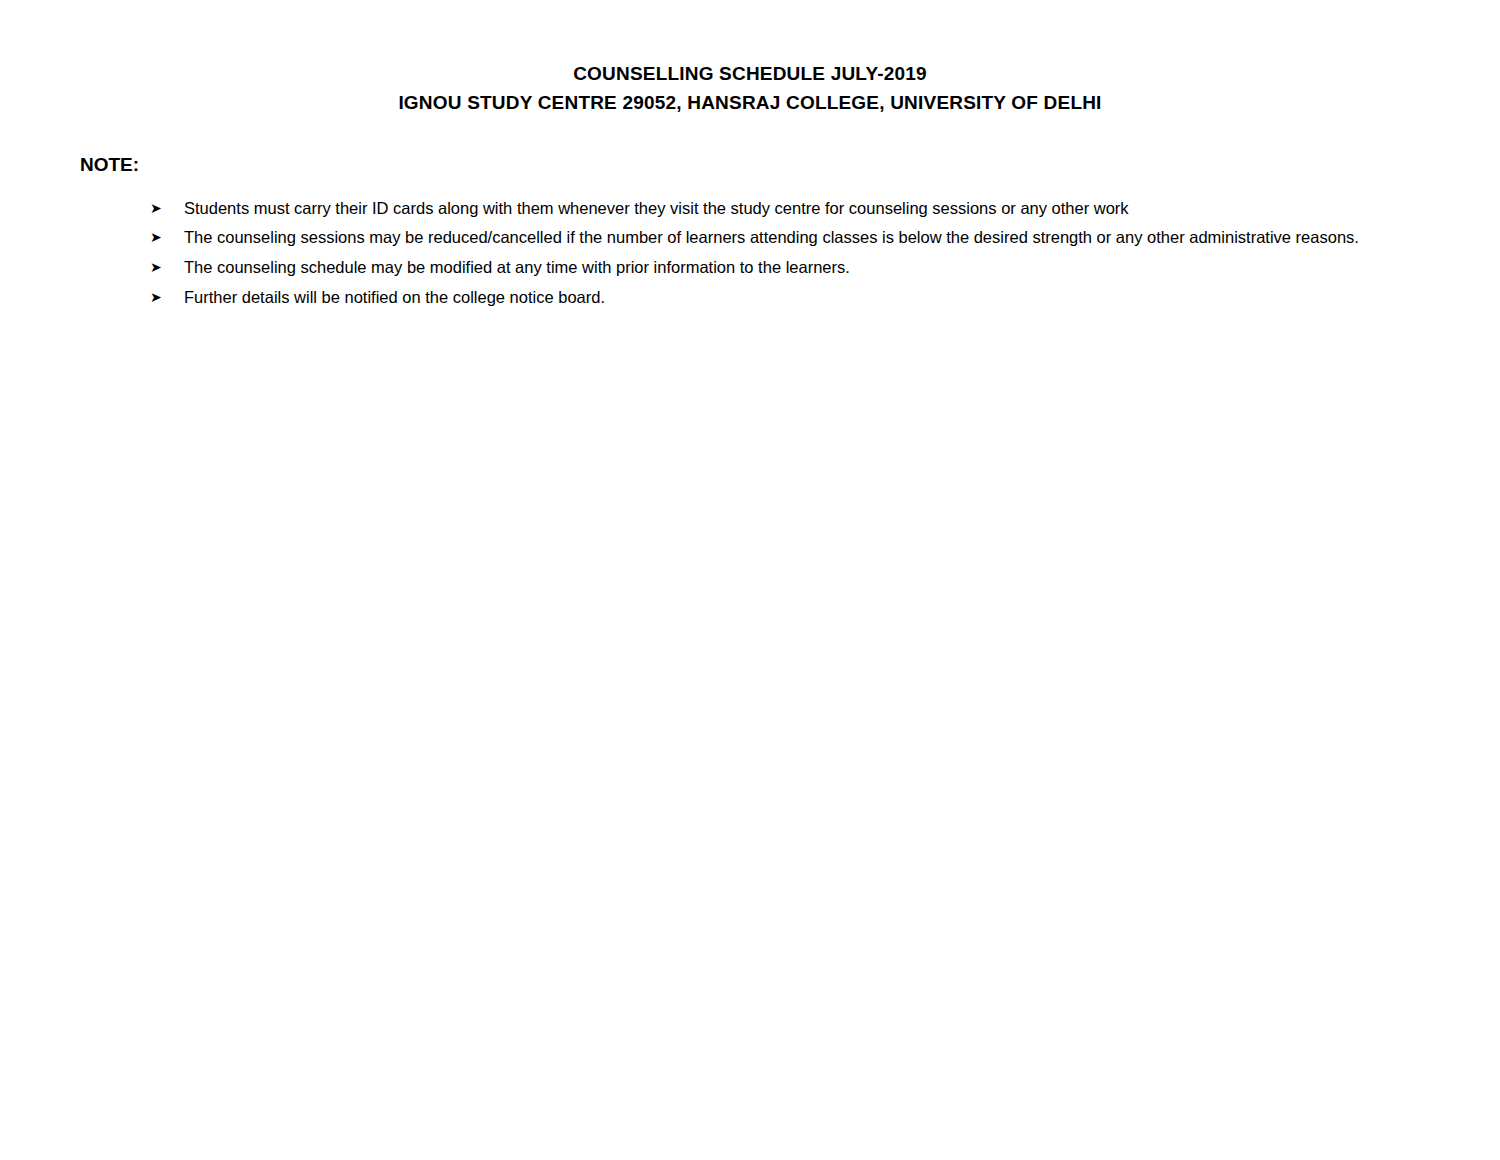COUNSELLING SCHEDULE JULY-2019 IGNOU STUDY CENTRE 29052, HANSRAJ COLLEGE, UNIVERSITY OF DELHI
NOTE:
Students must carry their ID cards along with them whenever they visit the study centre for counseling sessions or any other work
The counseling sessions may be reduced/cancelled if the number of learners attending classes is below the desired strength or any other administrative reasons.
The counseling schedule may be modified at any time with prior information to the learners.
Further details will be notified on the college notice board.